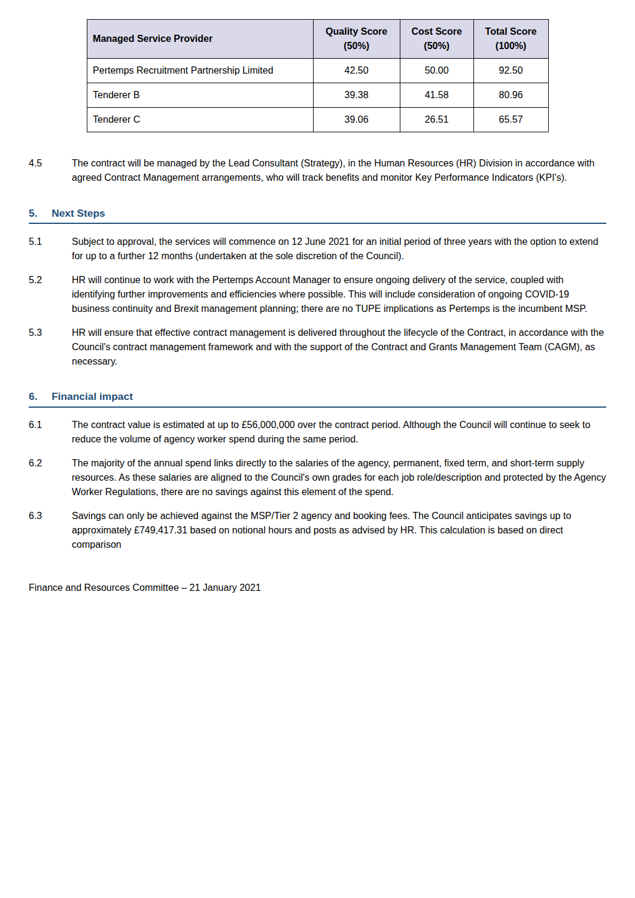| Managed Service Provider | Quality Score (50%) | Cost Score (50%) | Total Score (100%) |
| --- | --- | --- | --- |
| Pertemps Recruitment Partnership Limited | 42.50 | 50.00 | 92.50 |
| Tenderer B | 39.38 | 41.58 | 80.96 |
| Tenderer C | 39.06 | 26.51 | 65.57 |
4.5
The contract will be managed by the Lead Consultant (Strategy), in the Human Resources (HR) Division in accordance with agreed Contract Management arrangements, who will track benefits and monitor Key Performance Indicators (KPI's).
5. Next Steps
5.1
Subject to approval, the services will commence on 12 June 2021 for an initial period of three years with the option to extend for up to a further 12 months (undertaken at the sole discretion of the Council).
5.2
HR will continue to work with the Pertemps Account Manager to ensure ongoing delivery of the service, coupled with identifying further improvements and efficiencies where possible. This will include consideration of ongoing COVID-19 business continuity and Brexit management planning; there are no TUPE implications as Pertemps is the incumbent MSP.
5.3
HR will ensure that effective contract management is delivered throughout the lifecycle of the Contract, in accordance with the Council's contract management framework and with the support of the Contract and Grants Management Team (CAGM), as necessary.
6. Financial impact
6.1
The contract value is estimated at up to £56,000,000 over the contract period. Although the Council will continue to seek to reduce the volume of agency worker spend during the same period.
6.2
The majority of the annual spend links directly to the salaries of the agency, permanent, fixed term, and short-term supply resources. As these salaries are aligned to the Council's own grades for each job role/description and protected by the Agency Worker Regulations, there are no savings against this element of the spend.
6.3
Savings can only be achieved against the MSP/Tier 2 agency and booking fees. The Council anticipates savings up to approximately £749,417.31 based on notional hours and posts as advised by HR. This calculation is based on direct comparison
Finance and Resources Committee – 21 January 2021